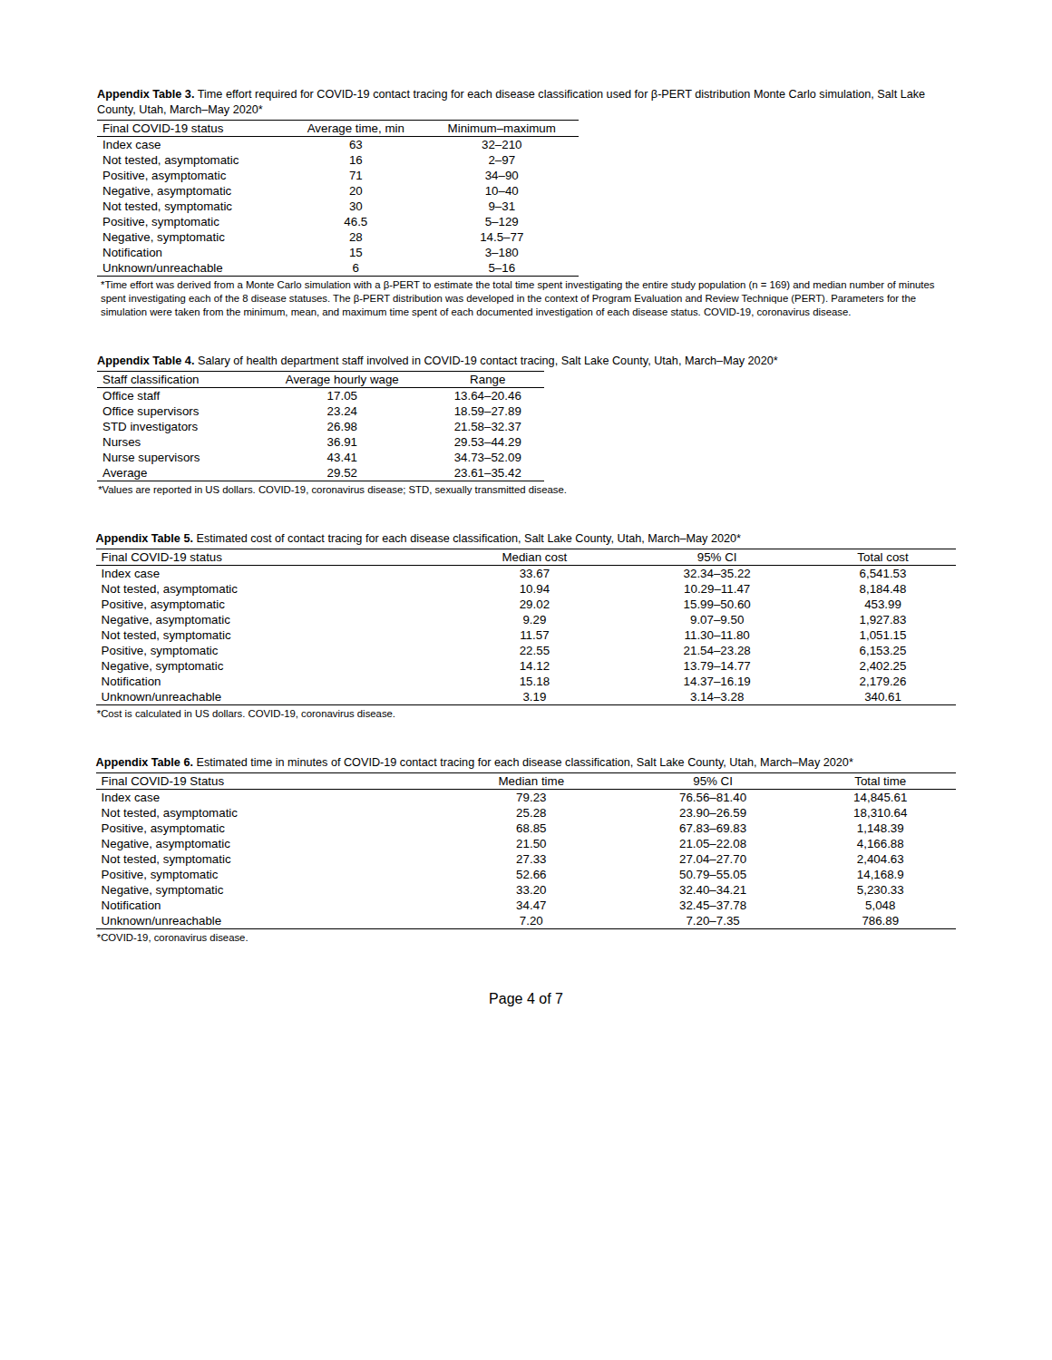Appendix Table 3. Time effort required for COVID-19 contact tracing for each disease classification used for β-PERT distribution Monte Carlo simulation, Salt Lake County, Utah, March–May 2020*
| Final COVID-19 status | Average time, min | Minimum–maximum |
| --- | --- | --- |
| Index case | 63 | 32–210 |
| Not tested, asymptomatic | 16 | 2–97 |
| Positive, asymptomatic | 71 | 34–90 |
| Negative, asymptomatic | 20 | 10–40 |
| Not tested, symptomatic | 30 | 9–31 |
| Positive, symptomatic | 46.5 | 5–129 |
| Negative, symptomatic | 28 | 14.5–77 |
| Notification | 15 | 3–180 |
| Unknown/unreachable | 6 | 5–16 |
*Time effort was derived from a Monte Carlo simulation with a β-PERT to estimate the total time spent investigating the entire study population (n = 169) and median number of minutes spent investigating each of the 8 disease statuses. The β-PERT distribution was developed in the context of Program Evaluation and Review Technique (PERT). Parameters for the simulation were taken from the minimum, mean, and maximum time spent of each documented investigation of each disease status. COVID-19, coronavirus disease.
Appendix Table 4. Salary of health department staff involved in COVID-19 contact tracing, Salt Lake County, Utah, March–May 2020*
| Staff classification | Average hourly wage | Range |
| --- | --- | --- |
| Office staff | 17.05 | 13.64–20.46 |
| Office supervisors | 23.24 | 18.59–27.89 |
| STD investigators | 26.98 | 21.58–32.37 |
| Nurses | 36.91 | 29.53–44.29 |
| Nurse supervisors | 43.41 | 34.73–52.09 |
| Average | 29.52 | 23.61–35.42 |
*Values are reported in US dollars. COVID-19, coronavirus disease; STD, sexually transmitted disease.
Appendix Table 5. Estimated cost of contact tracing for each disease classification, Salt Lake County, Utah, March–May 2020*
| Final COVID-19 status | Median cost | 95% CI | Total cost |
| --- | --- | --- | --- |
| Index case | 33.67 | 32.34–35.22 | 6,541.53 |
| Not tested, asymptomatic | 10.94 | 10.29–11.47 | 8,184.48 |
| Positive, asymptomatic | 29.02 | 15.99–50.60 | 453.99 |
| Negative, asymptomatic | 9.29 | 9.07–9.50 | 1,927.83 |
| Not tested, symptomatic | 11.57 | 11.30–11.80 | 1,051.15 |
| Positive, symptomatic | 22.55 | 21.54–23.28 | 6,153.25 |
| Negative, symptomatic | 14.12 | 13.79–14.77 | 2,402.25 |
| Notification | 15.18 | 14.37–16.19 | 2,179.26 |
| Unknown/unreachable | 3.19 | 3.14–3.28 | 340.61 |
*Cost is calculated in US dollars. COVID-19, coronavirus disease.
Appendix Table 6. Estimated time in minutes of COVID-19 contact tracing for each disease classification, Salt Lake County, Utah, March–May 2020*
| Final COVID-19 Status | Median time | 95% CI | Total time |
| --- | --- | --- | --- |
| Index case | 79.23 | 76.56–81.40 | 14,845.61 |
| Not tested, asymptomatic | 25.28 | 23.90–26.59 | 18,310.64 |
| Positive, asymptomatic | 68.85 | 67.83–69.83 | 1,148.39 |
| Negative, asymptomatic | 21.50 | 21.05–22.08 | 4,166.88 |
| Not tested, symptomatic | 27.33 | 27.04–27.70 | 2,404.63 |
| Positive, symptomatic | 52.66 | 50.79–55.05 | 14,168.9 |
| Negative, symptomatic | 33.20 | 32.40–34.21 | 5,230.33 |
| Notification | 34.47 | 32.45–37.78 | 5,048 |
| Unknown/unreachable | 7.20 | 7.20–7.35 | 786.89 |
*COVID-19, coronavirus disease.
Page 4 of 7